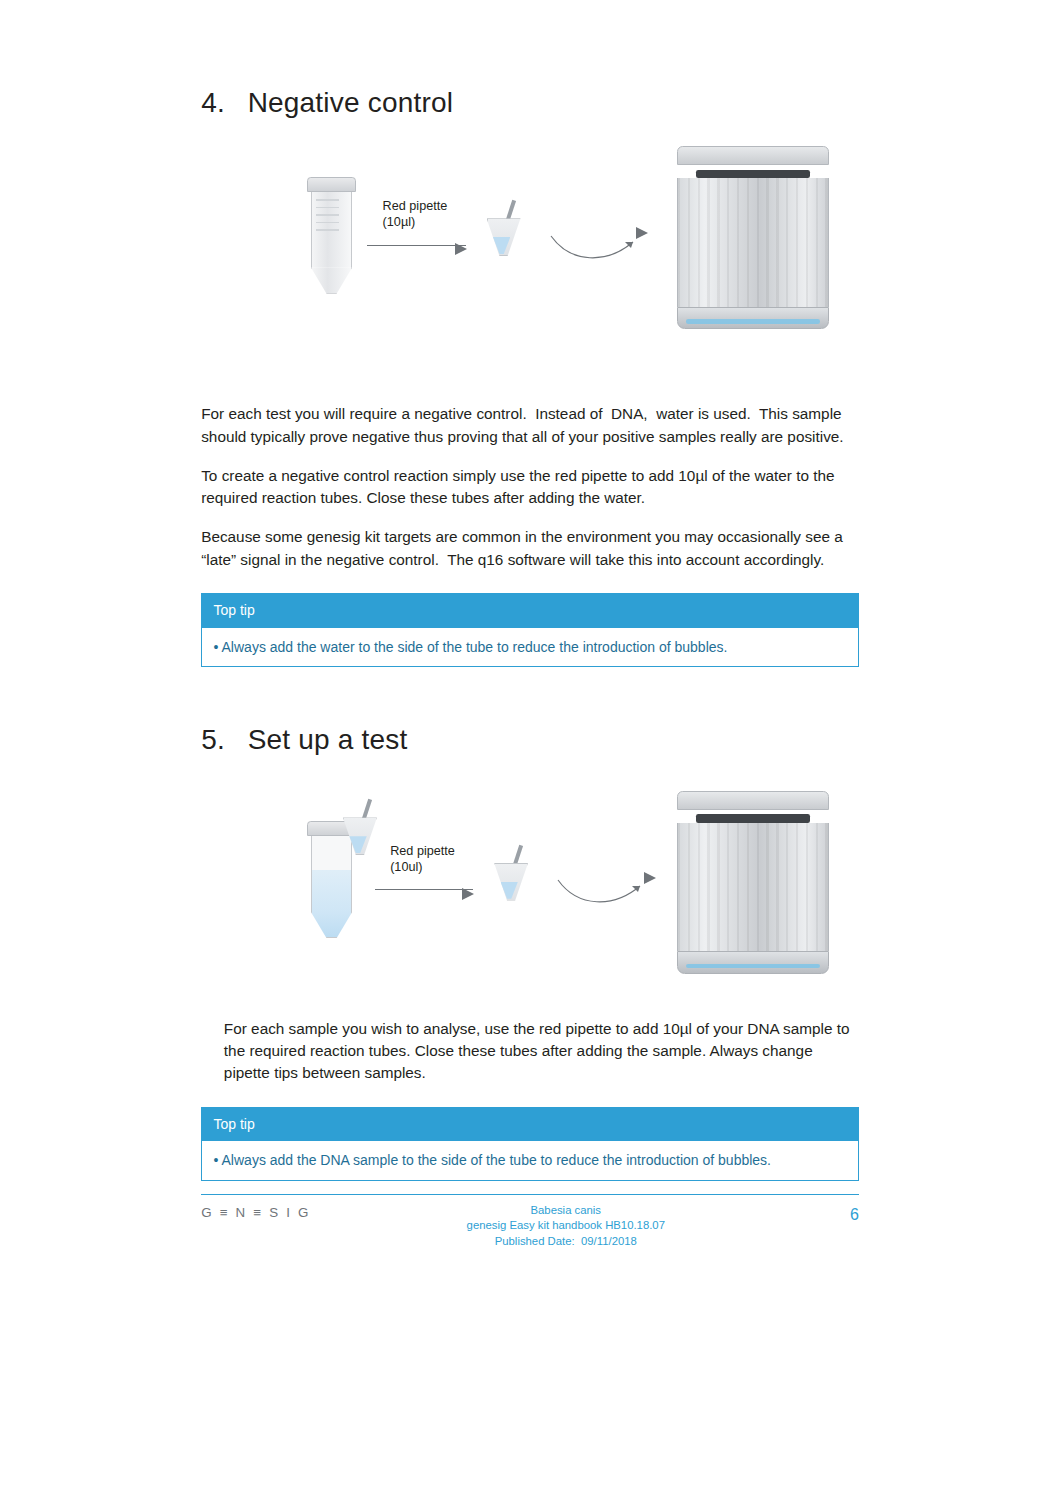4. Negative control
Red pipette
(10µl)
For each test you will require a negative control. Instead of DNA, water is used. This sample should typically prove negative thus proving that all of your positive samples really are positive.
To create a negative control reaction simply use the red pipette to add 10µl of the water to the required reaction tubes. Close these tubes after adding the water.
Because some genesig kit targets are common in the environment you may occasionally see a “late” signal in the negative control. The q16 software will take this into account accordingly.
Top tip
• Always add the water to the side of the tube to reduce the introduction of bubbles.
5. Set up a test
Red pipette
(10ul)
For each sample you wish to analyse, use the red pipette to add 10µl of your DNA sample to the required reaction tubes. Close these tubes after adding the sample. Always change pipette tips between samples.
Top tip
• Always add the DNA sample to the side of the tube to reduce the introduction of bubbles.
G ≡ N ≡ S I G
Babesia canis
genesig Easy kit handbook HB10.18.07
Published Date: 09/11/2018
6